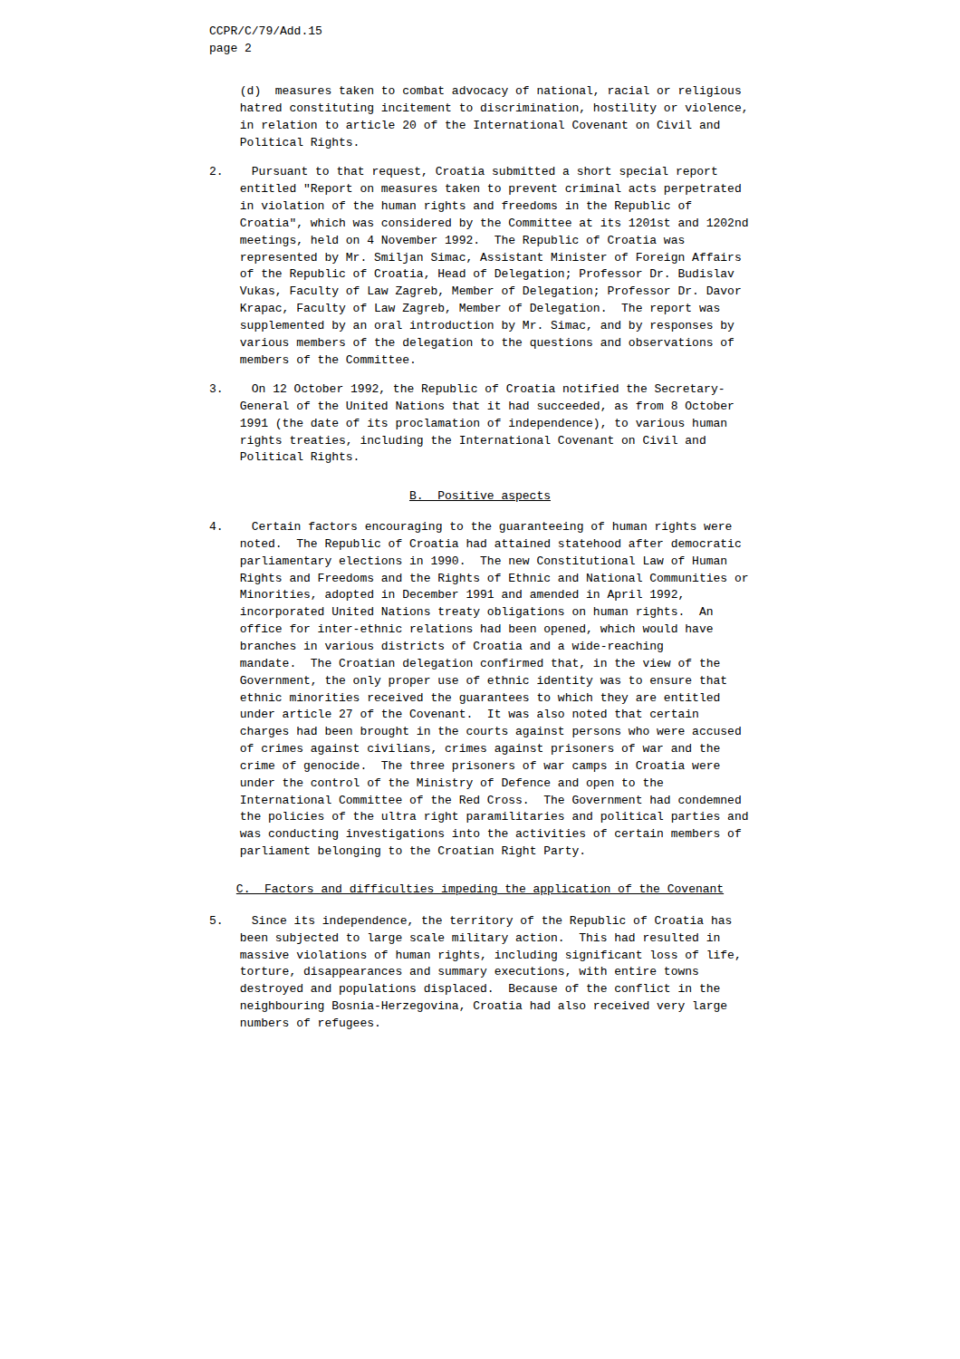CCPR/C/79/Add.15
page 2
(d) measures taken to combat advocacy of national, racial or religious hatred constituting incitement to discrimination, hostility or violence, in relation to article 20 of the International Covenant on Civil and Political Rights.
2. Pursuant to that request, Croatia submitted a short special report entitled "Report on measures taken to prevent criminal acts perpetrated in violation of the human rights and freedoms in the Republic of Croatia", which was considered by the Committee at its 1201st and 1202nd meetings, held on 4 November 1992. The Republic of Croatia was represented by Mr. Smiljan Simac, Assistant Minister of Foreign Affairs of the Republic of Croatia, Head of Delegation; Professor Dr. Budislav Vukas, Faculty of Law Zagreb, Member of Delegation; Professor Dr. Davor Krapac, Faculty of Law Zagreb, Member of Delegation. The report was supplemented by an oral introduction by Mr. Simac, and by responses by various members of the delegation to the questions and observations of members of the Committee.
3. On 12 October 1992, the Republic of Croatia notified the Secretary-General of the United Nations that it had succeeded, as from 8 October 1991 (the date of its proclamation of independence), to various human rights treaties, including the International Covenant on Civil and Political Rights.
B. Positive aspects
4. Certain factors encouraging to the guaranteeing of human rights were noted. The Republic of Croatia had attained statehood after democratic parliamentary elections in 1990. The new Constitutional Law of Human Rights and Freedoms and the Rights of Ethnic and National Communities or Minorities, adopted in December 1991 and amended in April 1992, incorporated United Nations treaty obligations on human rights. An office for inter-ethnic relations had been opened, which would have branches in various districts of Croatia and a wide-reaching mandate. The Croatian delegation confirmed that, in the view of the Government, the only proper use of ethnic identity was to ensure that ethnic minorities received the guarantees to which they are entitled under article 27 of the Covenant. It was also noted that certain charges had been brought in the courts against persons who were accused of crimes against civilians, crimes against prisoners of war and the crime of genocide. The three prisoners of war camps in Croatia were under the control of the Ministry of Defence and open to the International Committee of the Red Cross. The Government had condemned the policies of the ultra right paramilitaries and political parties and was conducting investigations into the activities of certain members of parliament belonging to the Croatian Right Party.
C. Factors and difficulties impeding the application of the Covenant
5. Since its independence, the territory of the Republic of Croatia has been subjected to large scale military action. This had resulted in massive violations of human rights, including significant loss of life, torture, disappearances and summary executions, with entire towns destroyed and populations displaced. Because of the conflict in the neighbouring Bosnia-Herzegovina, Croatia had also received very large numbers of refugees.